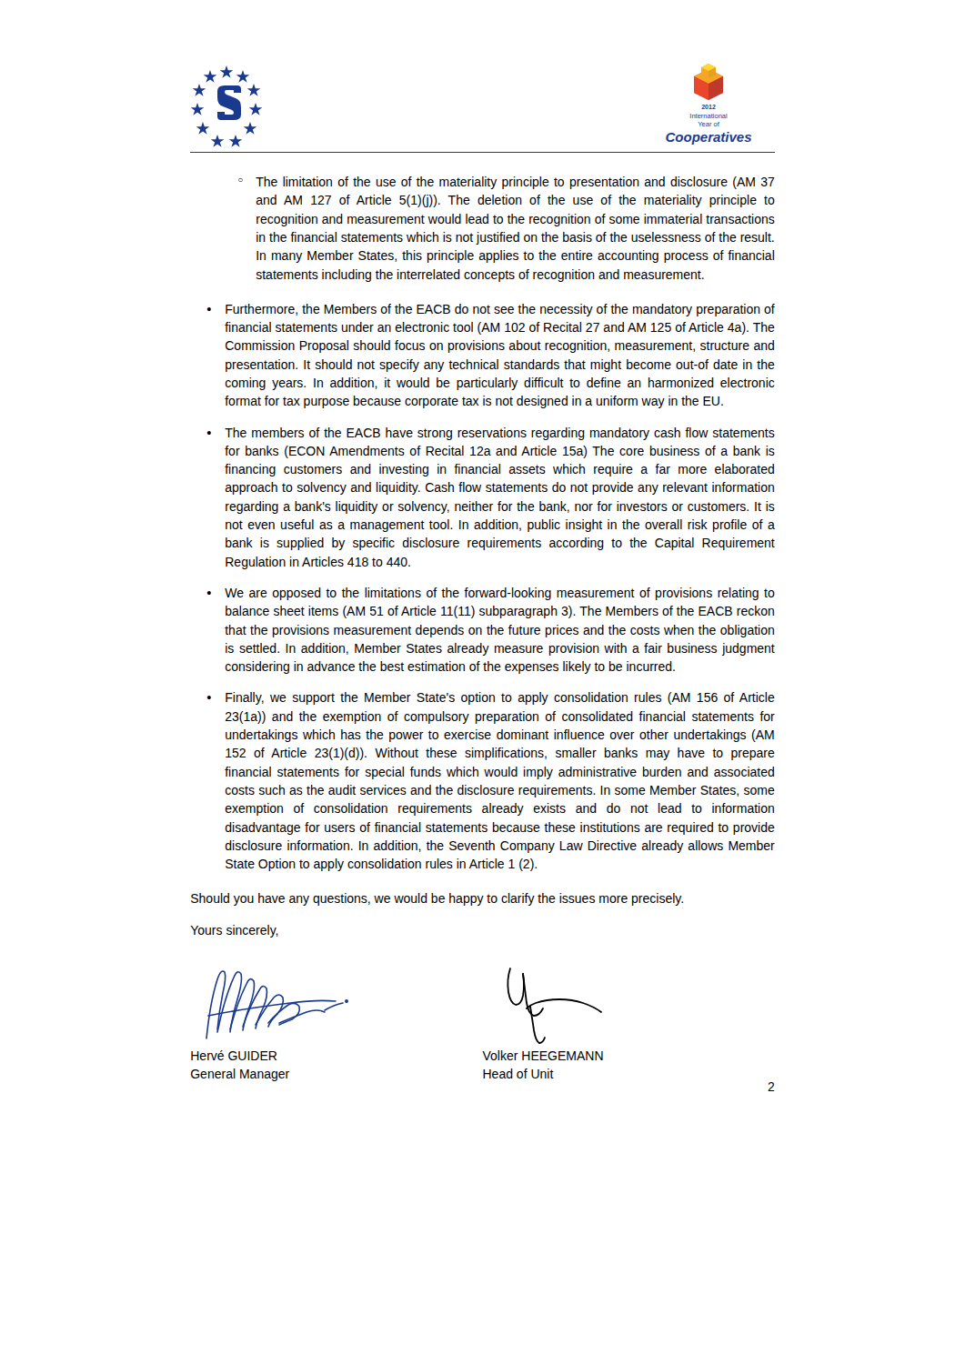2012 International Year of Cooperatives
The limitation of the use of the materiality principle to presentation and disclosure (AM 37 and AM 127 of Article 5(1)(j)). The deletion of the use of the materiality principle to recognition and measurement would lead to the recognition of some immaterial transactions in the financial statements which is not justified on the basis of the uselessness of the result. In many Member States, this principle applies to the entire accounting process of financial statements including the interrelated concepts of recognition and measurement.
Furthermore, the Members of the EACB do not see the necessity of the mandatory preparation of financial statements under an electronic tool (AM 102 of Recital 27 and AM 125 of Article 4a). The Commission Proposal should focus on provisions about recognition, measurement, structure and presentation. It should not specify any technical standards that might become out-of date in the coming years. In addition, it would be particularly difficult to define an harmonized electronic format for tax purpose because corporate tax is not designed in a uniform way in the EU.
The members of the EACB have strong reservations regarding mandatory cash flow statements for banks (ECON Amendments of Recital 12a and Article 15a) The core business of a bank is financing customers and investing in financial assets which require a far more elaborated approach to solvency and liquidity. Cash flow statements do not provide any relevant information regarding a bank's liquidity or solvency, neither for the bank, nor for investors or customers. It is not even useful as a management tool. In addition, public insight in the overall risk profile of a bank is supplied by specific disclosure requirements according to the Capital Requirement Regulation in Articles 418 to 440.
We are opposed to the limitations of the forward-looking measurement of provisions relating to balance sheet items (AM 51 of Article 11(11) subparagraph 3). The Members of the EACB reckon that the provisions measurement depends on the future prices and the costs when the obligation is settled. In addition, Member States already measure provision with a fair business judgment considering in advance the best estimation of the expenses likely to be incurred.
Finally, we support the Member State's option to apply consolidation rules (AM 156 of Article 23(1a)) and the exemption of compulsory preparation of consolidated financial statements for undertakings which has the power to exercise dominant influence over other undertakings (AM 152 of Article 23(1)(d)). Without these simplifications, smaller banks may have to prepare financial statements for special funds which would imply administrative burden and associated costs such as the audit services and the disclosure requirements. In some Member States, some exemption of consolidation requirements already exists and do not lead to information disadvantage for users of financial statements because these institutions are required to provide disclosure information. In addition, the Seventh Company Law Directive already allows Member State Option to apply consolidation rules in Article 1 (2).
Should you have any questions, we would be happy to clarify the issues more precisely.
Yours sincerely,
Hervé GUIDER
General Manager
Volker HEEGEMANN
Head of Unit
2